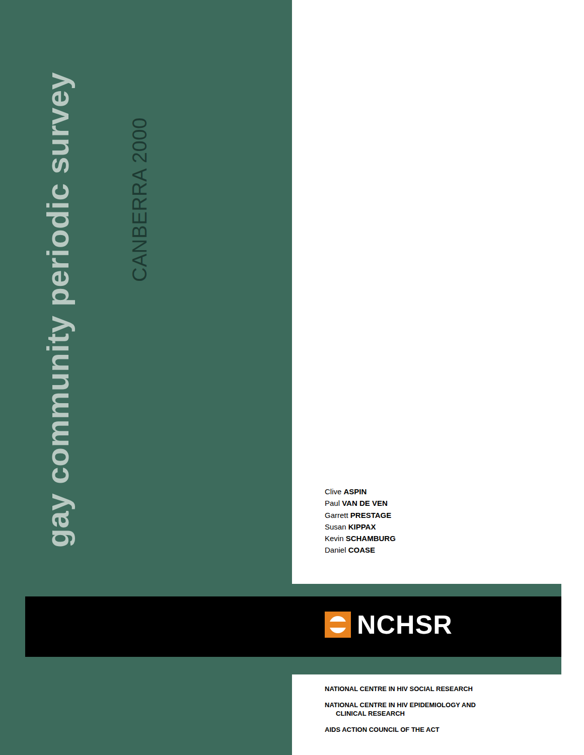gay community periodic survey
CANBERRA 2000
Clive ASPIN
Paul VAN DE VEN
Garrett PRESTAGE
Susan KIPPAX
Kevin SCHAMBURG
Daniel COASE
NCHSR
NATIONAL CENTRE IN HIV SOCIAL RESEARCH
NATIONAL CENTRE IN HIV EPIDEMIOLOGY ANDCLINICAL RESEARCH
AIDS ACTION COUNCIL OF THE ACT